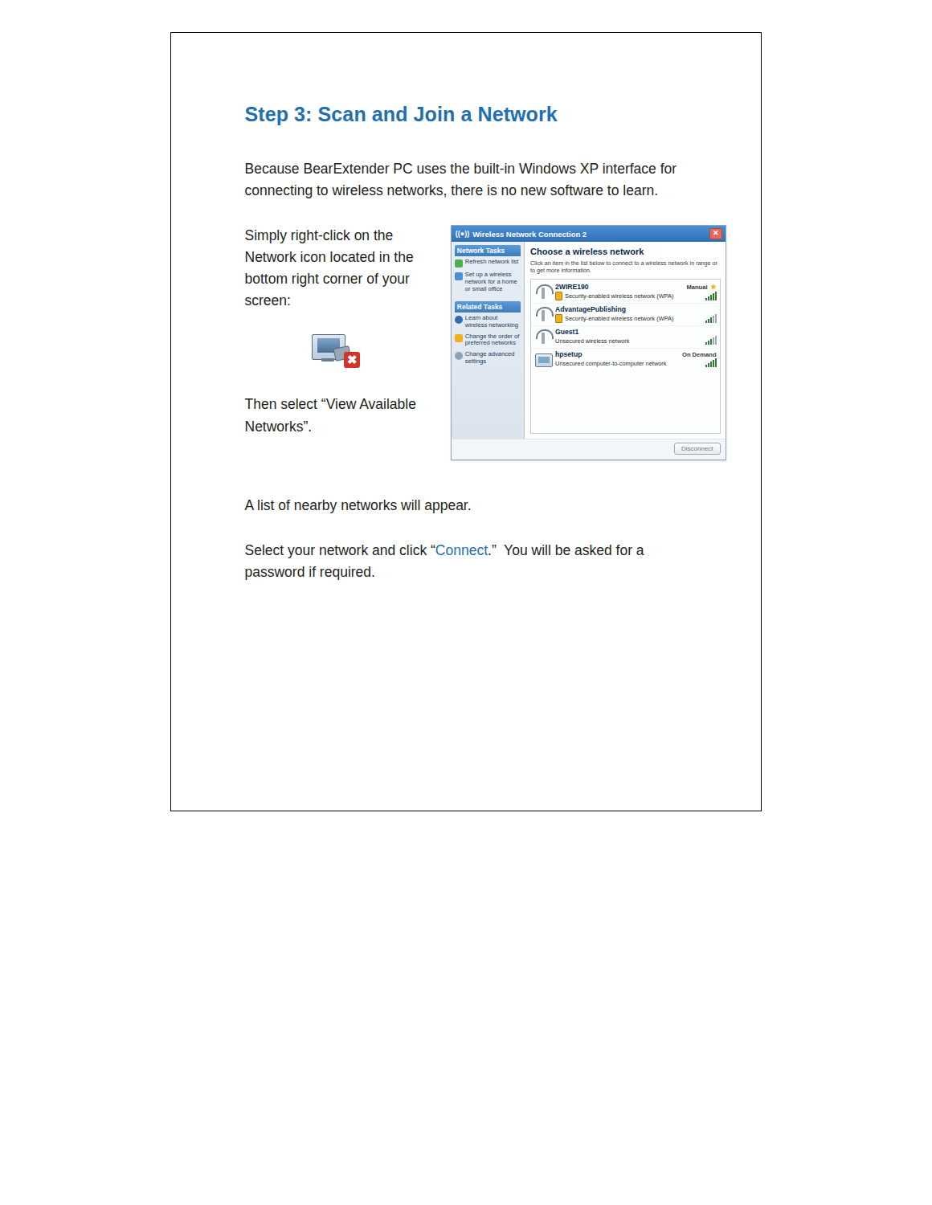Step 3: Scan and Join a Network
Because BearExtender PC uses the built-in Windows XP interface for connecting to wireless networks, there is no new software to learn.
Simply right-click on the Network icon located in the bottom right corner of your screen:
✖
Then select “View Available Networks”.
((●)) Wireless Network Connection 2 ✕
Network Tasks
Refresh network list
Set up a wireless network for a home or small office
Related Tasks
Learn about wireless networking
Change the order of preferred networks
Change advanced settings
Choose a wireless network
Click an item in the list below to connect to a wireless network in range or to get more information.
2WIRE190 Manual ★ Security-enabled wireless network (WPA)
AdvantagePublishing Security-enabled wireless network (WPA)
Guest1 Unsecured wireless network
hpsetup On Demand Unsecured computer-to-computer network
Disconnect
A list of nearby networks will appear.
Select your network and click “Connect.” You will be asked for a password if required.